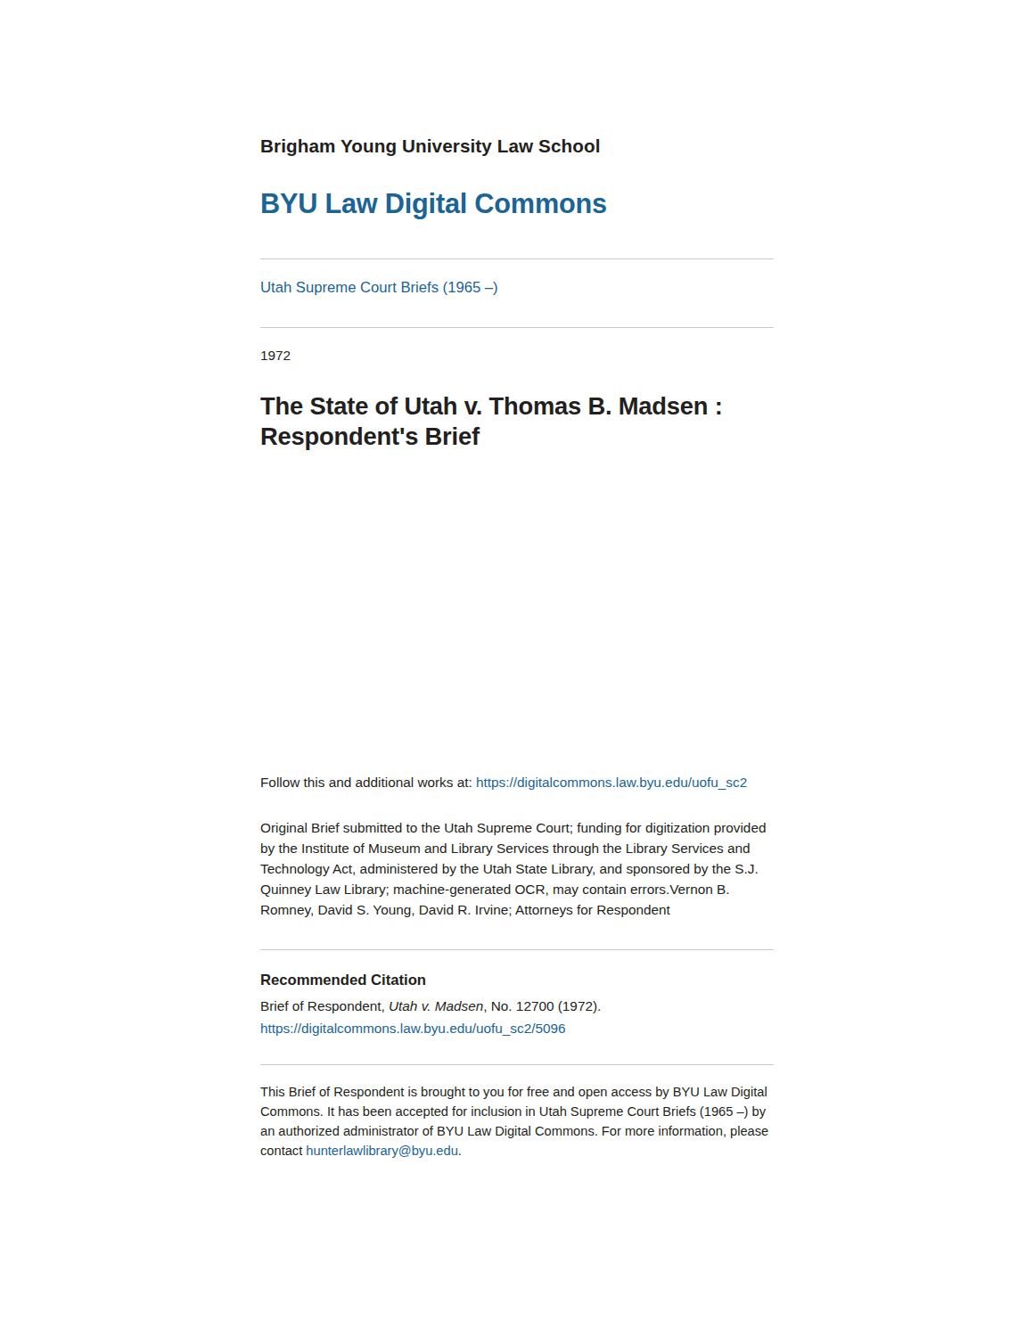Brigham Young University Law School
BYU Law Digital Commons
Utah Supreme Court Briefs (1965 –)
1972
The State of Utah v. Thomas B. Madsen : Respondent's Brief
Follow this and additional works at: https://digitalcommons.law.byu.edu/uofu_sc2
Original Brief submitted to the Utah Supreme Court; funding for digitization provided by the Institute of Museum and Library Services through the Library Services and Technology Act, administered by the Utah State Library, and sponsored by the S.J. Quinney Law Library; machine-generated OCR, may contain errors.Vernon B. Romney, David S. Young, David R. Irvine; Attorneys for Respondent
Recommended Citation
Brief of Respondent, Utah v. Madsen, No. 12700 (1972).
https://digitalcommons.law.byu.edu/uofu_sc2/5096
This Brief of Respondent is brought to you for free and open access by BYU Law Digital Commons. It has been accepted for inclusion in Utah Supreme Court Briefs (1965 –) by an authorized administrator of BYU Law Digital Commons. For more information, please contact hunterlawlibrary@byu.edu.